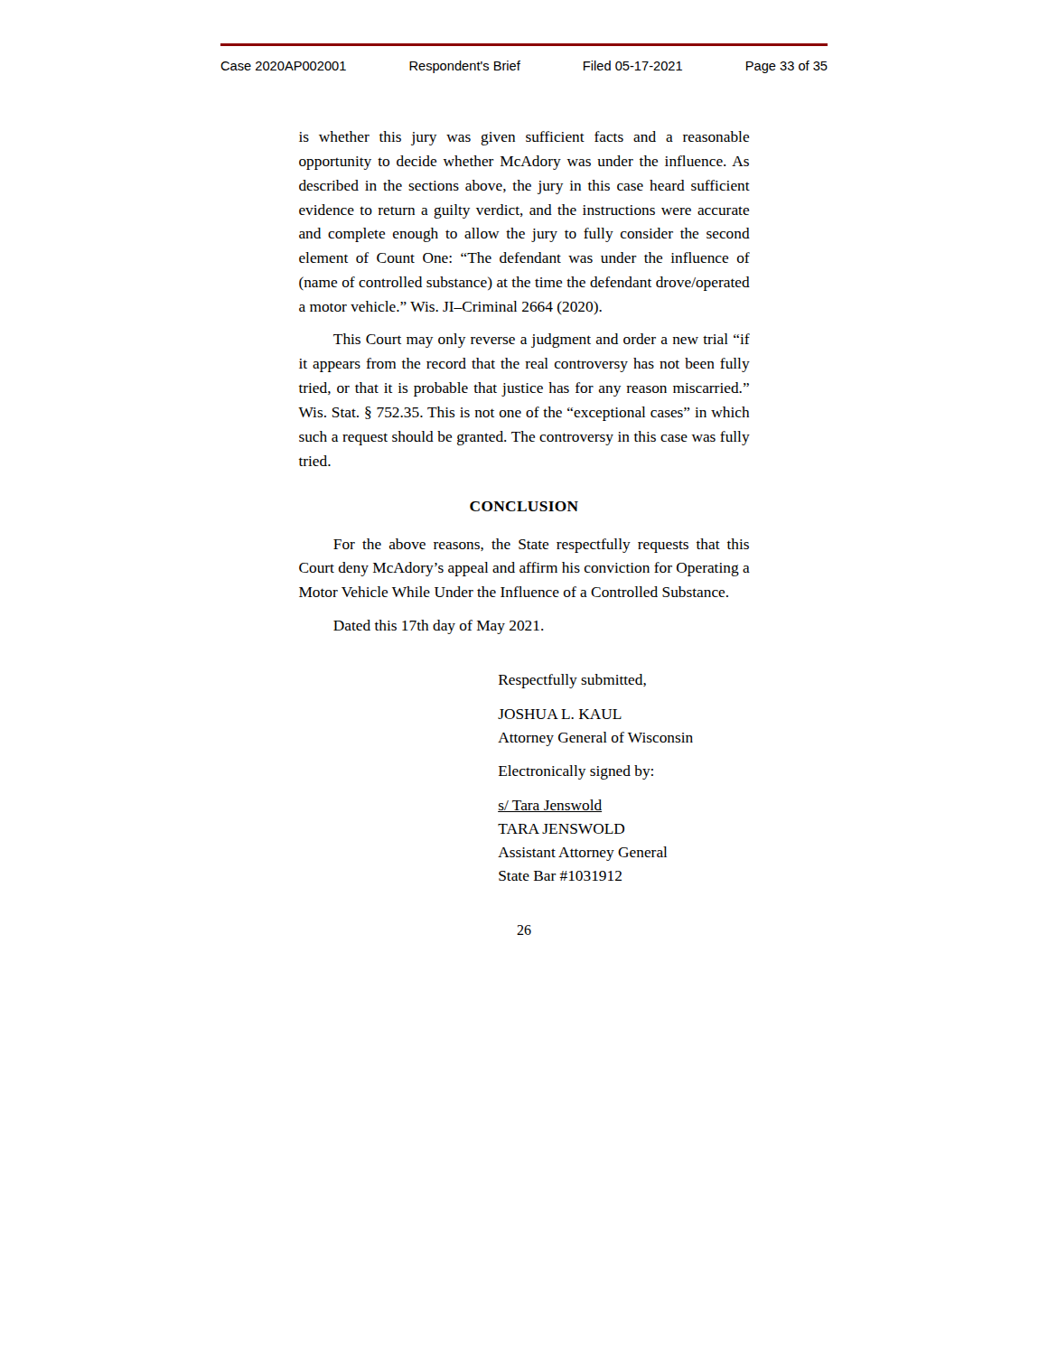Case 2020AP002001 Respondent's Brief Filed 05-17-2021 Page 33 of 35
is whether this jury was given sufficient facts and a reasonable opportunity to decide whether McAdory was under the influence. As described in the sections above, the jury in this case heard sufficient evidence to return a guilty verdict, and the instructions were accurate and complete enough to allow the jury to fully consider the second element of Count One: “The defendant was under the influence of (name of controlled substance) at the time the defendant drove/operated a motor vehicle.” Wis. JI–Criminal 2664 (2020).
This Court may only reverse a judgment and order a new trial “if it appears from the record that the real controversy has not been fully tried, or that it is probable that justice has for any reason miscarried.” Wis. Stat. § 752.35. This is not one of the “exceptional cases” in which such a request should be granted. The controversy in this case was fully tried.
CONCLUSION
For the above reasons, the State respectfully requests that this Court deny McAdory’s appeal and affirm his conviction for Operating a Motor Vehicle While Under the Influence of a Controlled Substance.
Dated this 17th day of May 2021.
Respectfully submitted,
JOSHUA L. KAUL
Attorney General of Wisconsin
Electronically signed by:
s/ Tara Jenswold
TARA JENSWOLD
Assistant Attorney General
State Bar #1031912
26